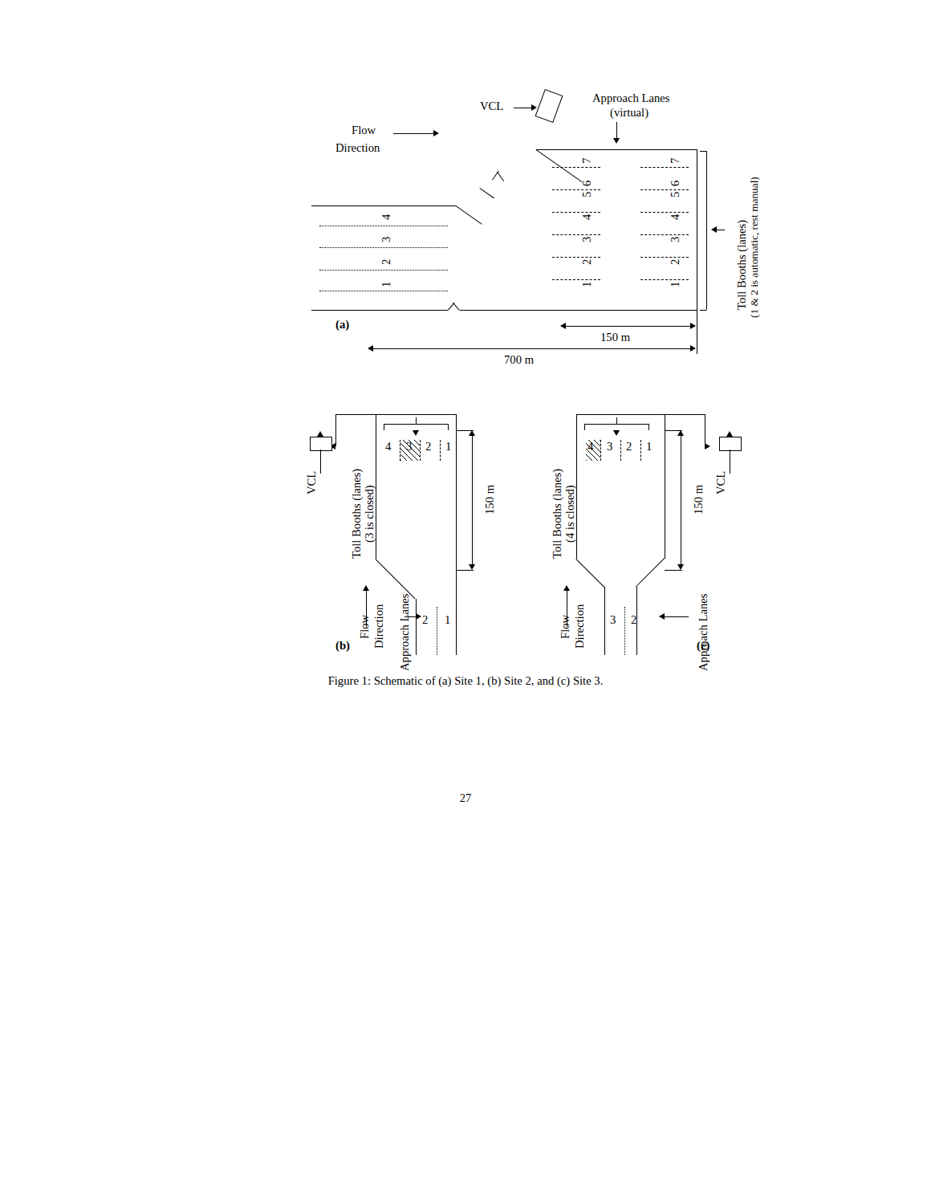====================== PANEL (a) ===========================
4
3
2
1
7
6
5
4
3
2
1
7
6
5
4
3
2
1
Toll Booths (lanes)
(1 & 2 is automatic, rest manual)
Approach Lanes
(virtual)
VCL
Flow
Direction
(a)
150 m
700 m
====================== PANEL (b) ===========================
4
3
2
1
VCL
Toll Booths (lanes)
(3 is closed)
150 m
Flow
Direction
Approach Lanes
2
1
(b)
====================== PANEL (c) ===========================
4
3
2
1
VCL
Toll Booths (lanes)
(4 is closed)
150 m
Flow
Direction
Approach Lanes
3
2
(c)
Figure 1: Schematic of (a) Site 1, (b) Site 2, and (c) Site 3.
27